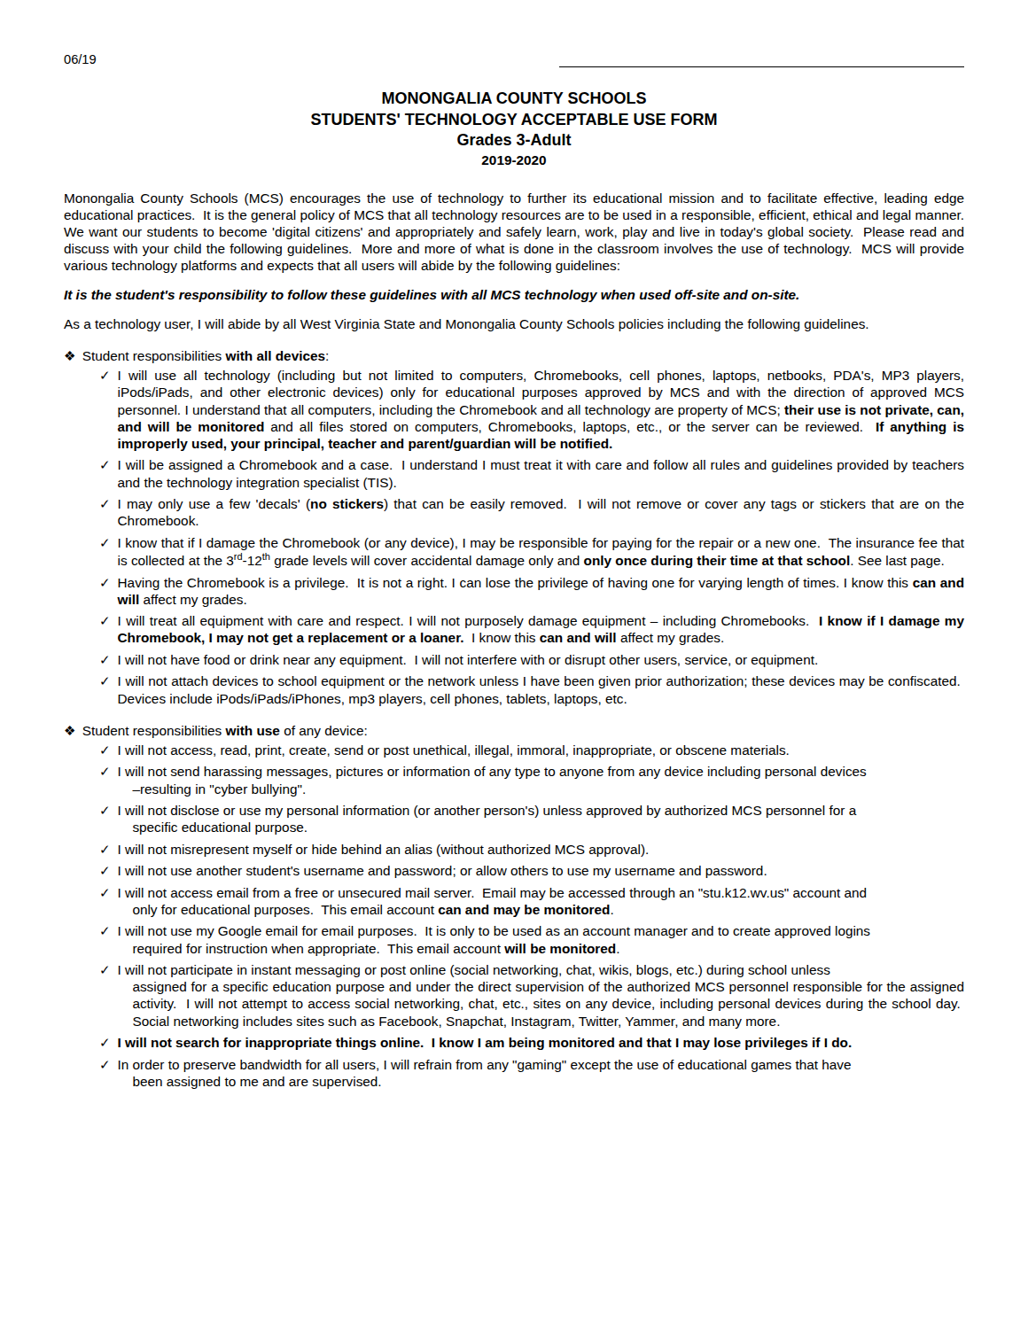06/19
MONONGALIA COUNTY SCHOOLS
STUDENTS' TECHNOLOGY ACCEPTABLE USE FORM
Grades 3-Adult
2019-2020
Monongalia County Schools (MCS) encourages the use of technology to further its educational mission and to facilitate effective, leading edge educational practices. It is the general policy of MCS that all technology resources are to be used in a responsible, efficient, ethical and legal manner. We want our students to become 'digital citizens' and appropriately and safely learn, work, play and live in today's global society. Please read and discuss with your child the following guidelines. More and more of what is done in the classroom involves the use of technology. MCS will provide various technology platforms and expects that all users will abide by the following guidelines:
It is the student's responsibility to follow these guidelines with all MCS technology when used off-site and on-site.
As a technology user, I will abide by all West Virginia State and Monongalia County Schools policies including the following guidelines.
❖Student responsibilities with all devices:
I will use all technology (including but not limited to computers, Chromebooks, cell phones, laptops, netbooks, PDA's, MP3 players, iPods/iPads, and other electronic devices) only for educational purposes approved by MCS and with the direction of approved MCS personnel. I understand that all computers, including the Chromebook and all technology are property of MCS; their use is not private, can, and will be monitored and all files stored on computers, Chromebooks, laptops, etc., or the server can be reviewed. If anything is improperly used, your principal, teacher and parent/guardian will be notified.
I will be assigned a Chromebook and a case. I understand I must treat it with care and follow all rules and guidelines provided by teachers and the technology integration specialist (TIS).
I may only use a few 'decals' (no stickers) that can be easily removed. I will not remove or cover any tags or stickers that are on the Chromebook.
I know that if I damage the Chromebook (or any device), I may be responsible for paying for the repair or a new one. The insurance fee that is collected at the 3rd-12th grade levels will cover accidental damage only and only once during their time at that school. See last page.
Having the Chromebook is a privilege. It is not a right. I can lose the privilege of having one for varying length of times. I know this can and will affect my grades.
I will treat all equipment with care and respect. I will not purposely damage equipment – including Chromebooks. I know if I damage my Chromebook, I may not get a replacement or a loaner. I know this can and will affect my grades.
I will not have food or drink near any equipment. I will not interfere with or disrupt other users, service, or equipment.
I will not attach devices to school equipment or the network unless I have been given prior authorization; these devices may be confiscated. Devices include iPods/iPads/iPhones, mp3 players, cell phones, tablets, laptops, etc.
❖Student responsibilities with use of any device:
I will not access, read, print, create, send or post unethical, illegal, immoral, inappropriate, or obscene materials.
I will not send harassing messages, pictures or information of any type to anyone from any device including personal devices –resulting in "cyber bullying".
I will not disclose or use my personal information (or another person's) unless approved by authorized MCS personnel for a specific educational purpose.
I will not misrepresent myself or hide behind an alias (without authorized MCS approval).
I will not use another student's username and password; or allow others to use my username and password.
I will not access email from a free or unsecured mail server. Email may be accessed through an "stu.k12.wv.us" account and only for educational purposes. This email account can and may be monitored.
I will not use my Google email for email purposes. It is only to be used as an account manager and to create approved logins required for instruction when appropriate. This email account will be monitored.
I will not participate in instant messaging or post online (social networking, chat, wikis, blogs, etc.) during school unless assigned for a specific education purpose and under the direct supervision of the authorized MCS personnel responsible for the assigned activity. I will not attempt to access social networking, chat, etc., sites on any device, including personal devices during the school day. Social networking includes sites such as Facebook, Snapchat, Instagram, Twitter, Yammer, and many more.
I will not search for inappropriate things online. I know I am being monitored and that I may lose privileges if I do.
In order to preserve bandwidth for all users, I will refrain from any "gaming" except the use of educational games that have been assigned to me and are supervised.